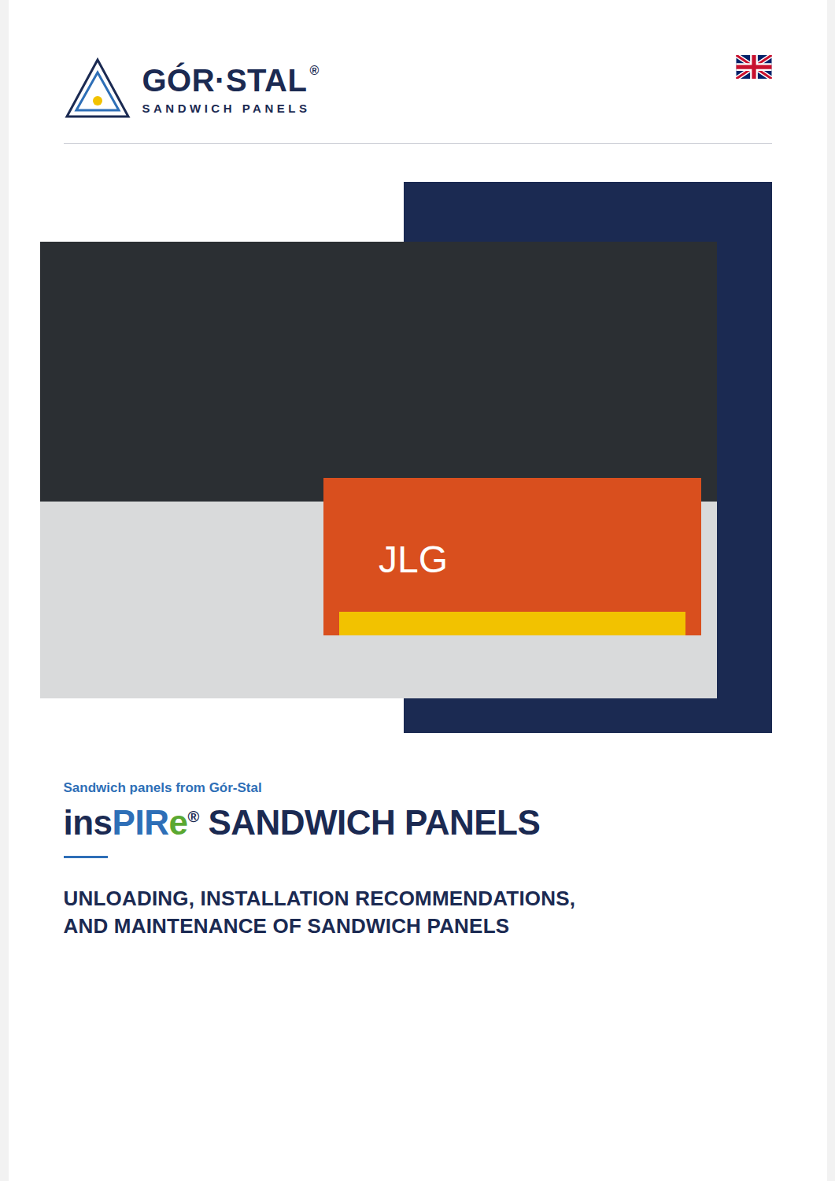GÓR·STAL®
SANDWICH PANELS
Sandwich panels from Gór-Stal
ins PIR e® SANDWICH PANELS
Unloading, installation recommendations,
and maintenance of sandwich panels